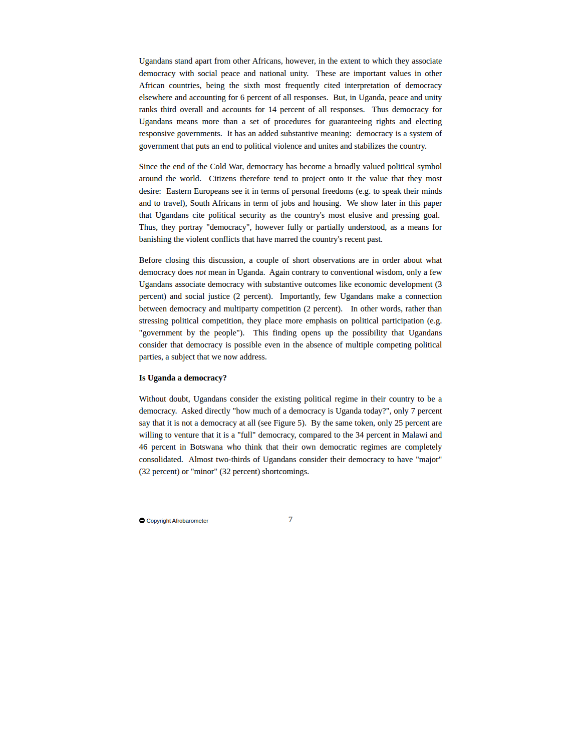Ugandans stand apart from other Africans, however, in the extent to which they associate democracy with social peace and national unity. These are important values in other African countries, being the sixth most frequently cited interpretation of democracy elsewhere and accounting for 6 percent of all responses. But, in Uganda, peace and unity ranks third overall and accounts for 14 percent of all responses. Thus democracy for Ugandans means more than a set of procedures for guaranteeing rights and electing responsive governments. It has an added substantive meaning: democracy is a system of government that puts an end to political violence and unites and stabilizes the country.
Since the end of the Cold War, democracy has become a broadly valued political symbol around the world. Citizens therefore tend to project onto it the value that they most desire: Eastern Europeans see it in terms of personal freedoms (e.g. to speak their minds and to travel), South Africans in term of jobs and housing. We show later in this paper that Ugandans cite political security as the country's most elusive and pressing goal. Thus, they portray "democracy", however fully or partially understood, as a means for banishing the violent conflicts that have marred the country's recent past.
Before closing this discussion, a couple of short observations are in order about what democracy does not mean in Uganda. Again contrary to conventional wisdom, only a few Ugandans associate democracy with substantive outcomes like economic development (3 percent) and social justice (2 percent). Importantly, few Ugandans make a connection between democracy and multiparty competition (2 percent). In other words, rather than stressing political competition, they place more emphasis on political participation (e.g. "government by the people"). This finding opens up the possibility that Ugandans consider that democracy is possible even in the absence of multiple competing political parties, a subject that we now address.
Is Uganda a democracy?
Without doubt, Ugandans consider the existing political regime in their country to be a democracy. Asked directly "how much of a democracy is Uganda today?", only 7 percent say that it is not a democracy at all (see Figure 5). By the same token, only 25 percent are willing to venture that it is a "full" democracy, compared to the 34 percent in Malawi and 46 percent in Botswana who think that their own democratic regimes are completely consolidated. Almost two-thirds of Ugandans consider their democracy to have "major" (32 percent) or "minor" (32 percent) shortcomings.
Copyright Afrobarometer
7